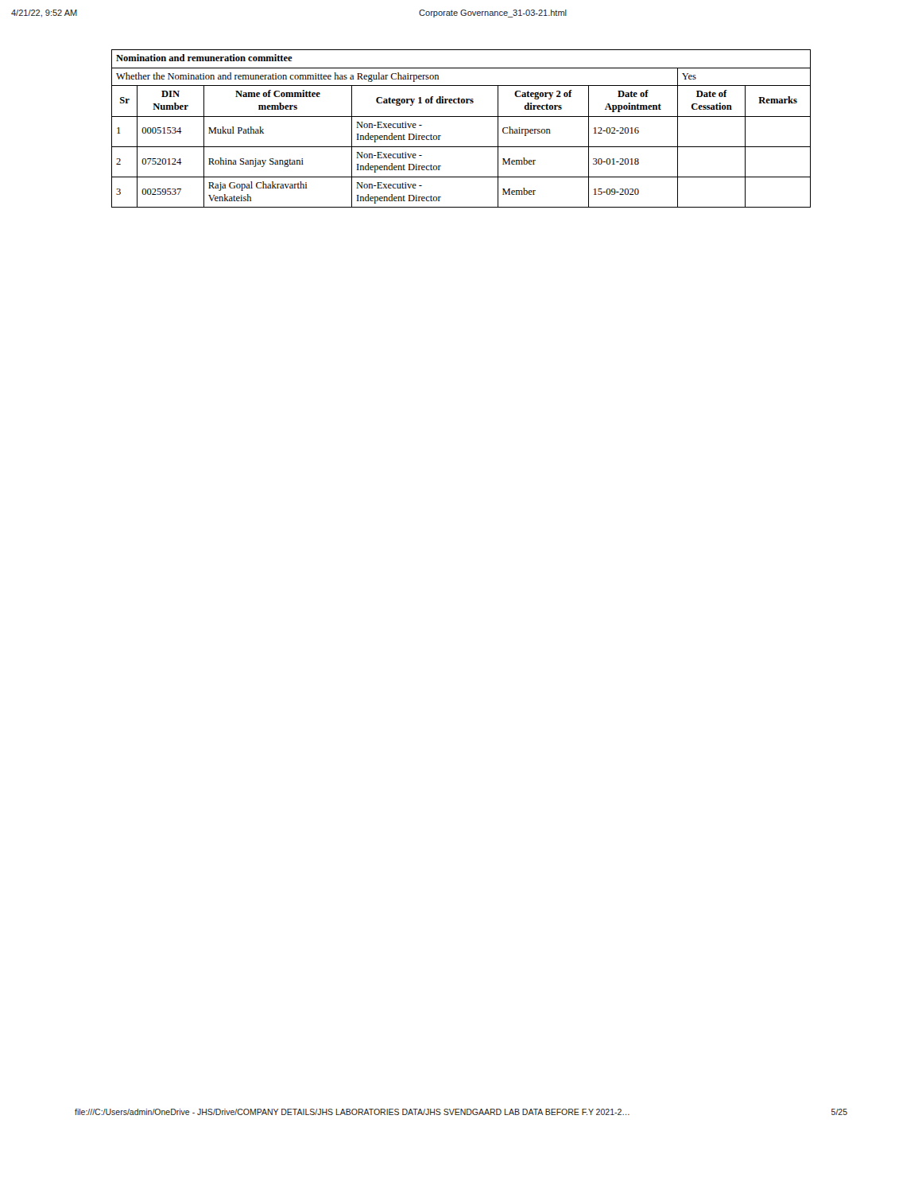4/21/22, 9:52 AM
Corporate Governance_31-03-21.html
| Nomination and remuneration committee |
| Whether the Nomination and remuneration committee has a Regular Chairperson | Yes |
| Sr | DIN Number | Name of Committee members | Category 1 of directors | Category 2 of directors | Date of Appointment | Date of Cessation | Remarks |
| 1 | 00051534 | Mukul Pathak | Non-Executive - Independent Director | Chairperson | 12-02-2016 | | |
| 2 | 07520124 | Rohina Sanjay Sangtani | Non-Executive - Independent Director | Member | 30-01-2018 | | |
| 3 | 00259537 | Raja Gopal Chakravarthi Venkateish | Non-Executive - Independent Director | Member | 15-09-2020 | | |
file:///C:/Users/admin/OneDrive - JHS/Drive/COMPANY DETAILS/JHS LABORATORIES DATA/JHS SVENDGAARD LAB DATA BEFORE F.Y 2021-2…
5/25